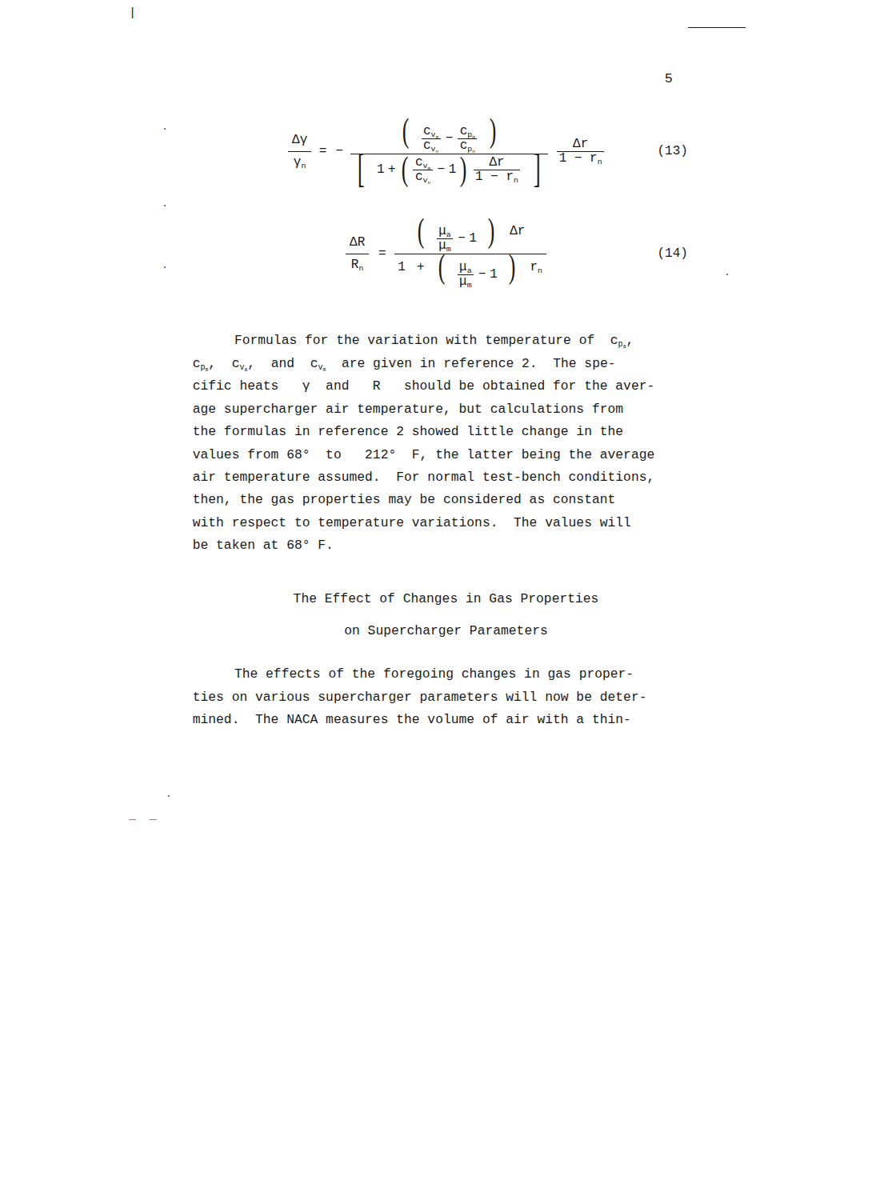|
.
.
.
.
.
_ _
5
Δγ γn = − ( cvm cvn − cpm cpn ) [ 1 + ( cvm cvn − 1 ) Δr 1 − rn ] Δr 1 − rn
(13)
ΔR Rn = ( μa μm − 1 ) Δr 1 + ( μa μm − 1 ) rn
(14)
Formulas for the variation with temperature of cpa,
cpm, cva, and cvm are given in reference 2. The spe-
cific heats γ and R should be obtained for the aver-
age supercharger air temperature, but calculations from
the formulas in reference 2 showed little change in the
values from 68° to 212° F, the latter being the average
air temperature assumed. For normal test-bench conditions,
then, the gas properties may be considered as constant
with respect to temperature variations. The values will
be taken at 68° F.
The Effect of Changes in Gas Properties
on Supercharger Parameters
The effects of the foregoing changes in gas proper-
ties on various supercharger parameters will now be deter-
mined. The NACA measures the volume of air with a thin-